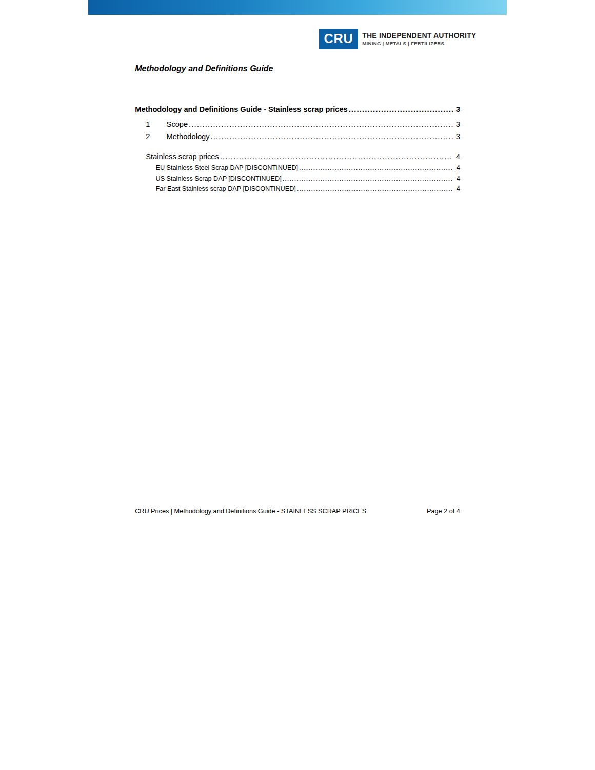CRU
THE INDEPENDENT AUTHORITY MINING | METALS | FERTILIZERS
Methodology and Definitions Guide
Methodology and Definitions Guide - Stainless scrap prices ................................................................................. 3
1 Scope ............................................................................................................................................................. 3
2 Methodology ............................................................................................................................................. 3
Stainless scrap prices ............................................................................................................................................. 4
EU Stainless Steel Scrap DAP [DISCONTINUED] ......................................................................................................................... 4
US Stainless Scrap DAP [DISCONTINUED] ................................................................................................................................. 4
Far East Stainless scrap DAP [DISCONTINUED] ......................................................................................................................... 4
CRU Prices | Methodology and Definitions Guide - STAINLESS SCRAP PRICES
Page 2 of 4